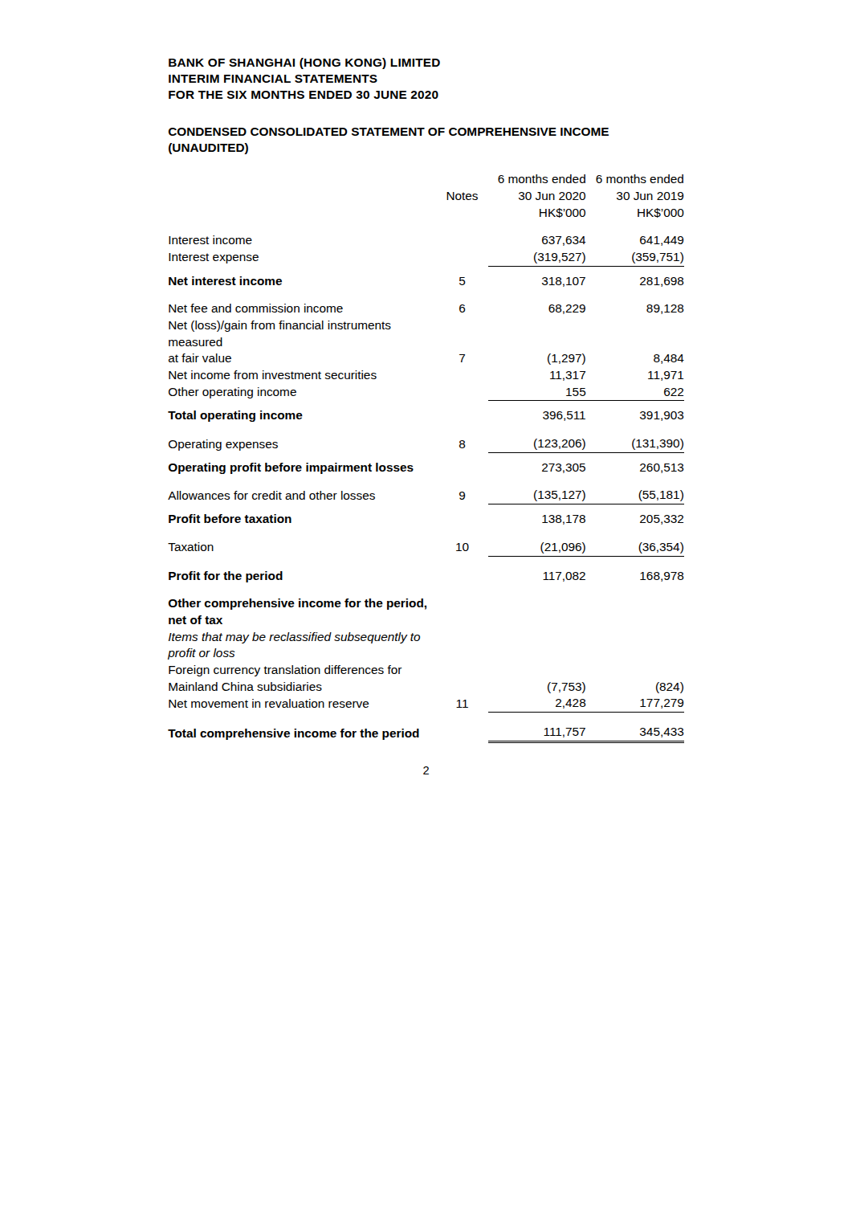BANK OF SHANGHAI (HONG KONG) LIMITED
INTERIM FINANCIAL STATEMENTS
FOR THE SIX MONTHS ENDED 30 JUNE 2020
CONDENSED CONSOLIDATED STATEMENT OF COMPREHENSIVE INCOME (UNAUDITED)
| | | 6 months ended | 6 months ended |
| --- | --- | --- | --- |
| | Notes | 30 Jun 2020 | 30 Jun 2019 |
| | | HK$’000 | HK$’000 |
| Interest income | | 637,634 | 641,449 |
| Interest expense | | (319,527) | (359,751) |
| Net interest income | 5 | 318,107 | 281,698 |
| Net fee and commission income | 6 | 68,229 | 89,128 |
| Net (loss)/gain from financial instruments measured | | | |
| at fair value | 7 | (1,297) | 8,484 |
| Net income from investment securities | | 11,317 | 11,971 |
| Other operating income | | 155 | 622 |
| Total operating income | | 396,511 | 391,903 |
| Operating expenses | 8 | (123,206) | (131,390) |
| Operating profit before impairment losses | | 273,305 | 260,513 |
| Allowances for credit and other losses | 9 | (135,127) | (55,181) |
| Profit before taxation | | 138,178 | 205,332 |
| Taxation | 10 | (21,096) | (36,354) |
| Profit for the period | | 117,082 | 168,978 |
| Other comprehensive income for the period, | | | |
| net of tax | | | |
| Items that may be reclassified subsequently to | | | |
| profit or loss | | | |
| Foreign currency translation differences for | | | |
| Mainland China subsidiaries | | (7,753) | (824) |
| Net movement in revaluation reserve | 11 | 2,428 | 177,279 |
| Total comprehensive income for the period | | 111,757 | 345,433 |
2